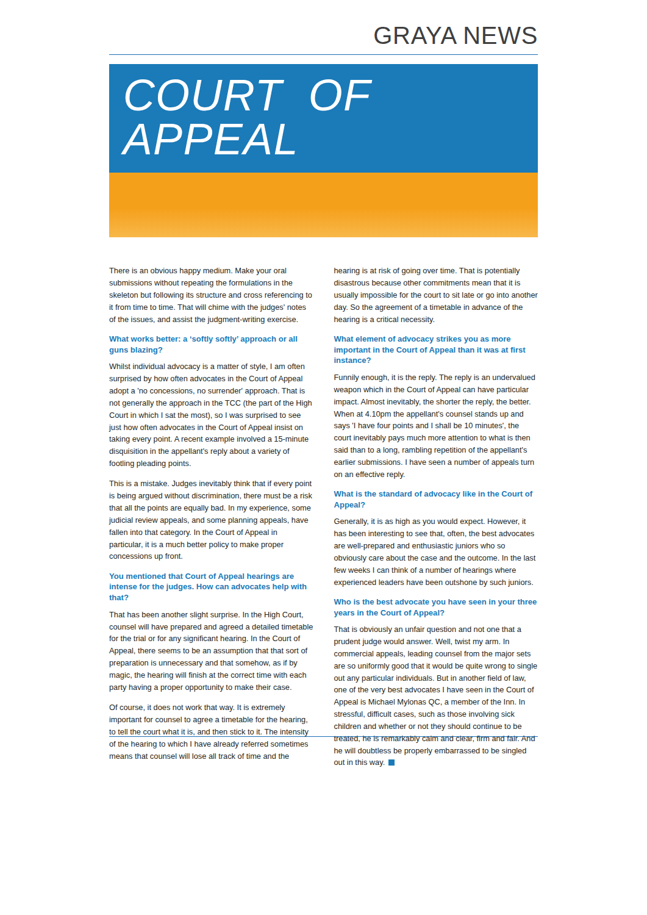GRAYA NEWS
COURT OF APPEAL
There is an obvious happy medium. Make your oral submissions without repeating the formulations in the skeleton but following its structure and cross referencing to it from time to time. That will chime with the judges' notes of the issues, and assist the judgment-writing exercise.
What works better: a ‘softly softly’ approach or all guns blazing?
Whilst individual advocacy is a matter of style, I am often surprised by how often advocates in the Court of Appeal adopt a 'no concessions, no surrender' approach. That is not generally the approach in the TCC (the part of the High Court in which I sat the most), so I was surprised to see just how often advocates in the Court of Appeal insist on taking every point. A recent example involved a 15-minute disquisition in the appellant's reply about a variety of footling pleading points.
This is a mistake. Judges inevitably think that if every point is being argued without discrimination, there must be a risk that all the points are equally bad. In my experience, some judicial review appeals, and some planning appeals, have fallen into that category. In the Court of Appeal in particular, it is a much better policy to make proper concessions up front.
You mentioned that Court of Appeal hearings are intense for the judges. How can advocates help with that?
That has been another slight surprise. In the High Court, counsel will have prepared and agreed a detailed timetable for the trial or for any significant hearing. In the Court of Appeal, there seems to be an assumption that that sort of preparation is unnecessary and that somehow, as if by magic, the hearing will finish at the correct time with each party having a proper opportunity to make their case.
Of course, it does not work that way. It is extremely important for counsel to agree a timetable for the hearing, to tell the court what it is, and then stick to it. The intensity of the hearing to which I have already referred sometimes means that counsel will lose all track of time and the hearing is at risk of going over time. That is potentially disastrous because other commitments mean that it is usually impossible for the court to sit late or go into another day. So the agreement of a timetable in advance of the hearing is a critical necessity.
What element of advocacy strikes you as more important in the Court of Appeal than it was at first instance?
Funnily enough, it is the reply. The reply is an undervalued weapon which in the Court of Appeal can have particular impact. Almost inevitably, the shorter the reply, the better. When at 4.10pm the appellant's counsel stands up and says 'I have four points and I shall be 10 minutes', the court inevitably pays much more attention to what is then said than to a long, rambling repetition of the appellant's earlier submissions. I have seen a number of appeals turn on an effective reply.
What is the standard of advocacy like in the Court of Appeal?
Generally, it is as high as you would expect. However, it has been interesting to see that, often, the best advocates are well-prepared and enthusiastic juniors who so obviously care about the case and the outcome. In the last few weeks I can think of a number of hearings where experienced leaders have been outshone by such juniors.
Who is the best advocate you have seen in your three years in the Court of Appeal?
That is obviously an unfair question and not one that a prudent judge would answer. Well, twist my arm. In commercial appeals, leading counsel from the major sets are so uniformly good that it would be quite wrong to single out any particular individuals. But in another field of law, one of the very best advocates I have seen in the Court of Appeal is Michael Mylonas QC, a member of the Inn. In stressful, difficult cases, such as those involving sick children and whether or not they should continue to be treated, he is remarkably calm and clear, firm and fair. And he will doubtless be properly embarrassed to be singled out in this way.